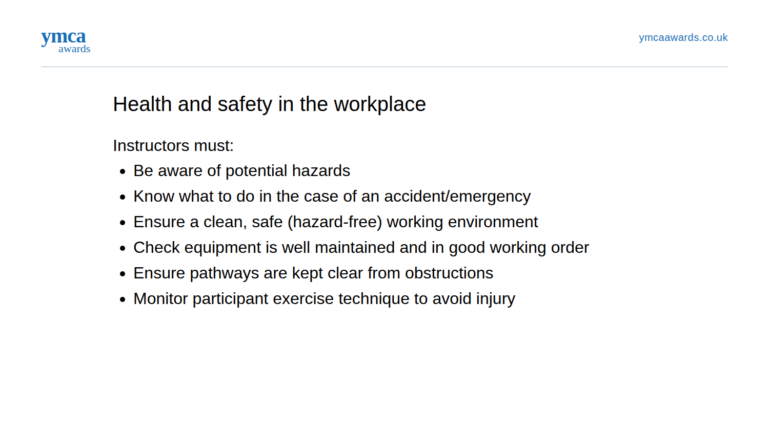ymca
awards
ymcaawards.co.uk
Health and safety in the workplace
Instructors must:
Be aware of potential hazards
Know what to do in the case of an accident/emergency
Ensure a clean, safe (hazard-free) working environment
Check equipment is well maintained and in good working order
Ensure pathways are kept clear from obstructions
Monitor participant exercise technique to avoid injury